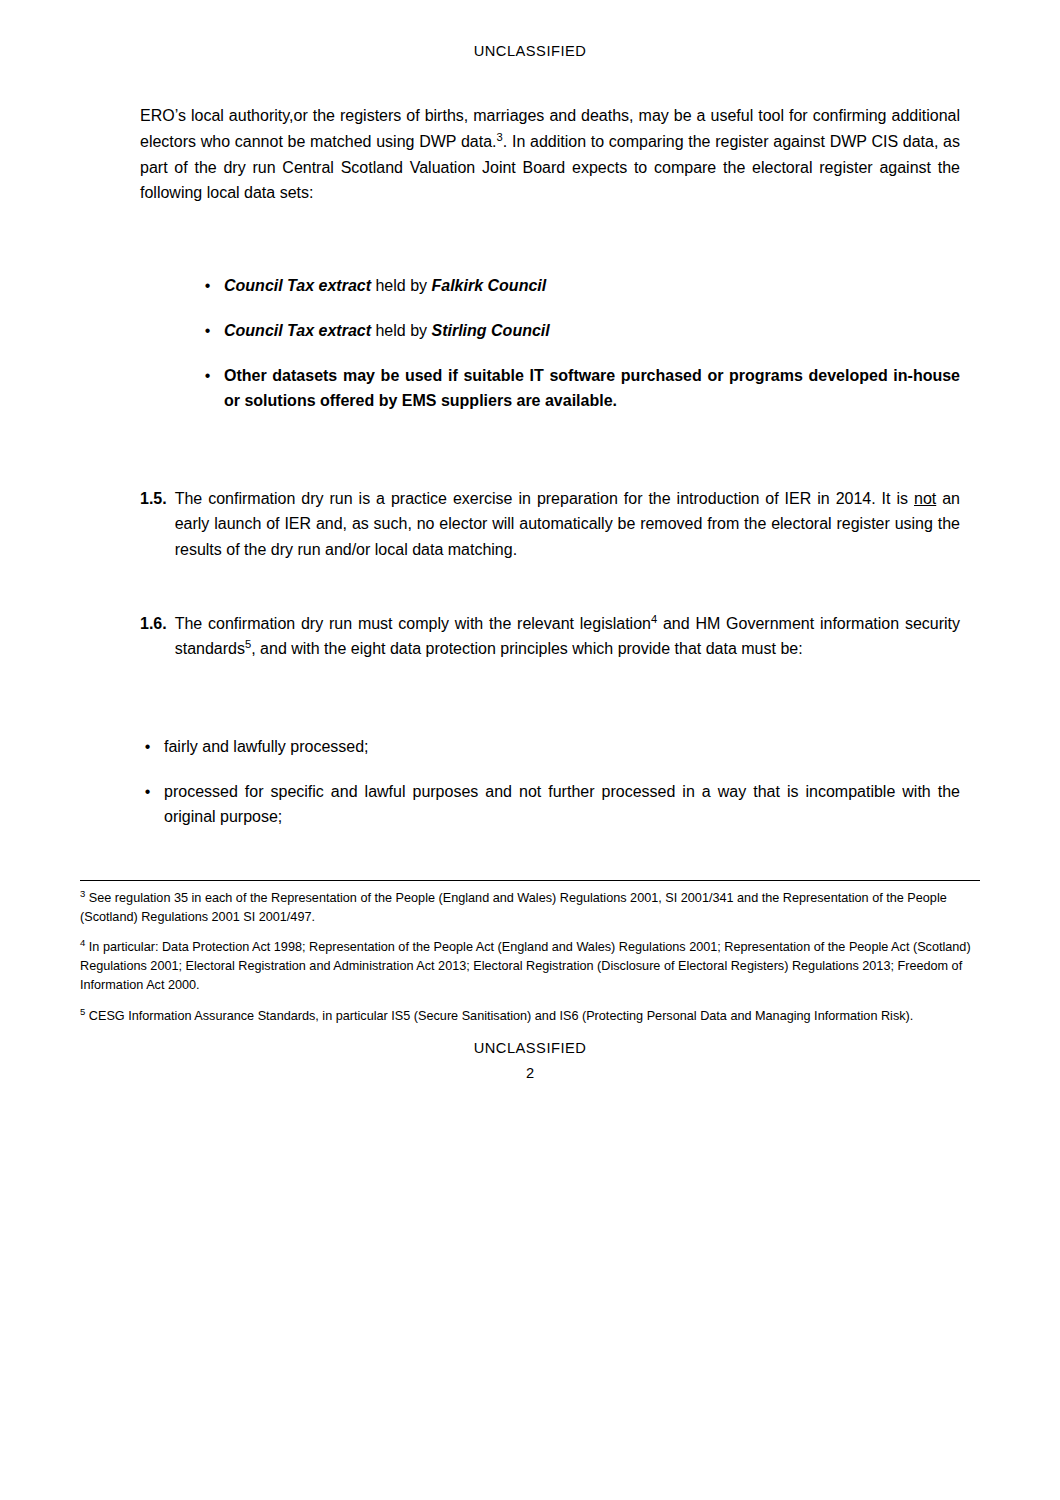UNCLASSIFIED
ERO’s local authority,or the registers of births, marriages and deaths, may be a useful tool for confirming additional electors who cannot be matched using DWP data.3. In addition to comparing the register against DWP CIS data, as part of the dry run Central Scotland Valuation Joint Board expects to compare the electoral register against the following local data sets:
Council Tax extract held by Falkirk Council
Council Tax extract held by Stirling Council
Other datasets may be used if suitable IT software purchased or programs developed in-house or solutions offered by EMS suppliers are available.
1.5. The confirmation dry run is a practice exercise in preparation for the introduction of IER in 2014. It is not an early launch of IER and, as such, no elector will automatically be removed from the electoral register using the results of the dry run and/or local data matching.
1.6. The confirmation dry run must comply with the relevant legislation4 and HM Government information security standards5, and with the eight data protection principles which provide that data must be:
fairly and lawfully processed;
processed for specific and lawful purposes and not further processed in a way that is incompatible with the original purpose;
3 See regulation 35 in each of the Representation of the People (England and Wales) Regulations 2001, SI 2001/341 and the Representation of the People (Scotland) Regulations 2001 SI 2001/497.
4 In particular: Data Protection Act 1998; Representation of the People Act (England and Wales) Regulations 2001; Representation of the People Act (Scotland) Regulations 2001; Electoral Registration and Administration Act 2013; Electoral Registration (Disclosure of Electoral Registers) Regulations 2013; Freedom of Information Act 2000.
5 CESG Information Assurance Standards, in particular IS5 (Secure Sanitisation) and IS6 (Protecting Personal Data and Managing Information Risk).
UNCLASSIFIED
2